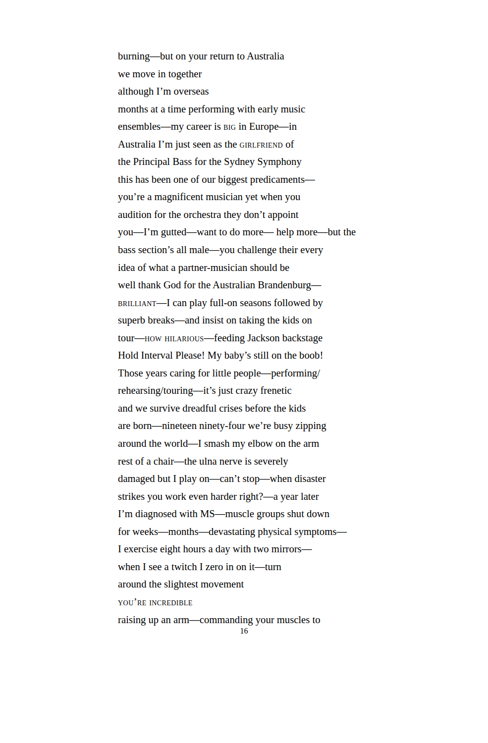burning—but on your return to Australia
we move in together
although I’m overseas
months at a time performing with early music
ensembles—my career is big in Europe—in
Australia I’m just seen as the girlfriend of
the Principal Bass for the Sydney Symphony
this has been one of our biggest predicaments—
you’re a magnificent musician yet when you
audition for the orchestra they don’t appoint
you—I’m gutted—want to do more— help more—but the
bass section’s all male—you challenge their every
idea of what a partner-musician should be
well thank God for the Australian Brandenburg—
brilliant—I can play full-on seasons followed by
superb breaks—and insist on taking the kids on
tour—how hilarious—feeding Jackson backstage
Hold Interval Please! My baby’s still on the boob!
Those years caring for little people—performing/
rehearsing/touring—it’s just crazy frenetic
and we survive dreadful crises before the kids
are born—nineteen ninety-four we’re busy zipping
around the world—I smash my elbow on the arm
rest of a chair—the ulna nerve is severely
damaged but I play on—can’t stop—when disaster
strikes you work even harder right?—a year later
I’m diagnosed with MS—muscle groups shut down
for weeks—months—devastating physical symptoms—
I exercise eight hours a day with two mirrors—
when I see a twitch I zero in on it—turn
around the slightest movement
you’re incredible
raising up an arm—commanding your muscles to
16